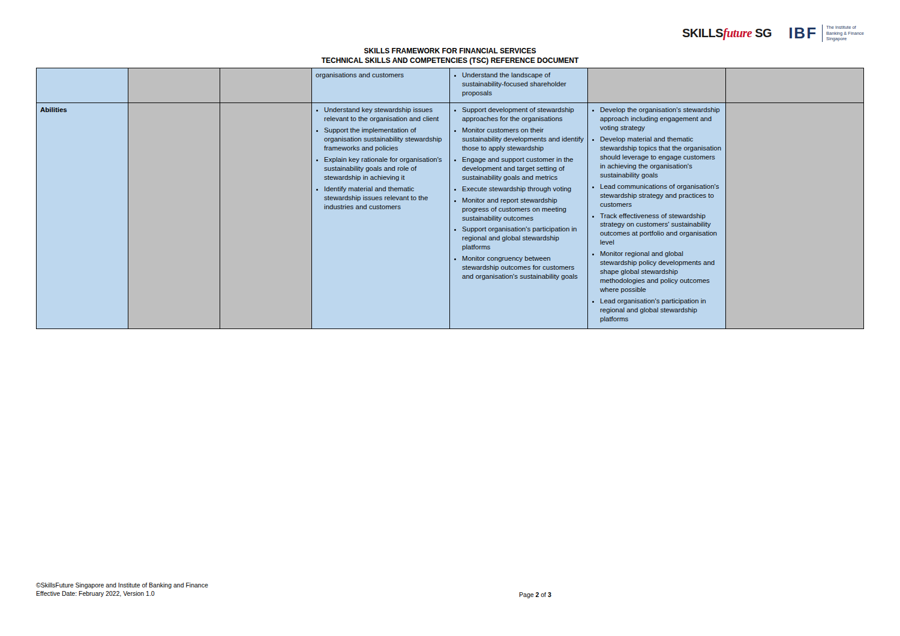SKILLS future SG
IBF The Institute of
Banking & Finance
Singapore
SKILLS FRAMEWORK FOR FINANCIAL SERVICES
TECHNICAL SKILLS AND COMPETENCIES (TSC) REFERENCE DOCUMENT
| | | | organisations and customers | Understand the landscape of sustainability-focused shareholder proposals | | |
| Abilities | | | Understand key stewardship issues relevant to the organisation and client Support the implementation of organisation sustainability stewardship frameworks and policies Explain key rationale for organisation's sustainability goals and role of stewardship in achieving it Identify material and thematic stewardship issues relevant to the industries and customers | Support development of stewardship approaches for the organisations Monitor customers on their sustainability developments and identify those to apply stewardship Engage and support customer in the development and target setting of sustainability goals and metrics Execute stewardship through voting Monitor and report stewardship progress of customers on meeting sustainability outcomes Support organisation's participation in regional and global stewardship platforms Monitor congruency between stewardship outcomes for customers and organisation's sustainability goals | Develop the organisation's stewardship approach including engagement and voting strategy Develop material and thematic stewardship topics that the organisation should leverage to engage customers in achieving the organisation's sustainability goals Lead communications of organisation's stewardship strategy and practices to customers Track effectiveness of stewardship strategy on customers' sustainability outcomes at portfolio and organisation level Monitor regional and global stewardship policy developments and shape global stewardship methodologies and policy outcomes where possible Lead organisation's participation in regional and global stewardship platforms | |
©SkillsFuture Singapore and Institute of Banking and Finance
Effective Date: February 2022, Version 1.0
Page 2 of 3